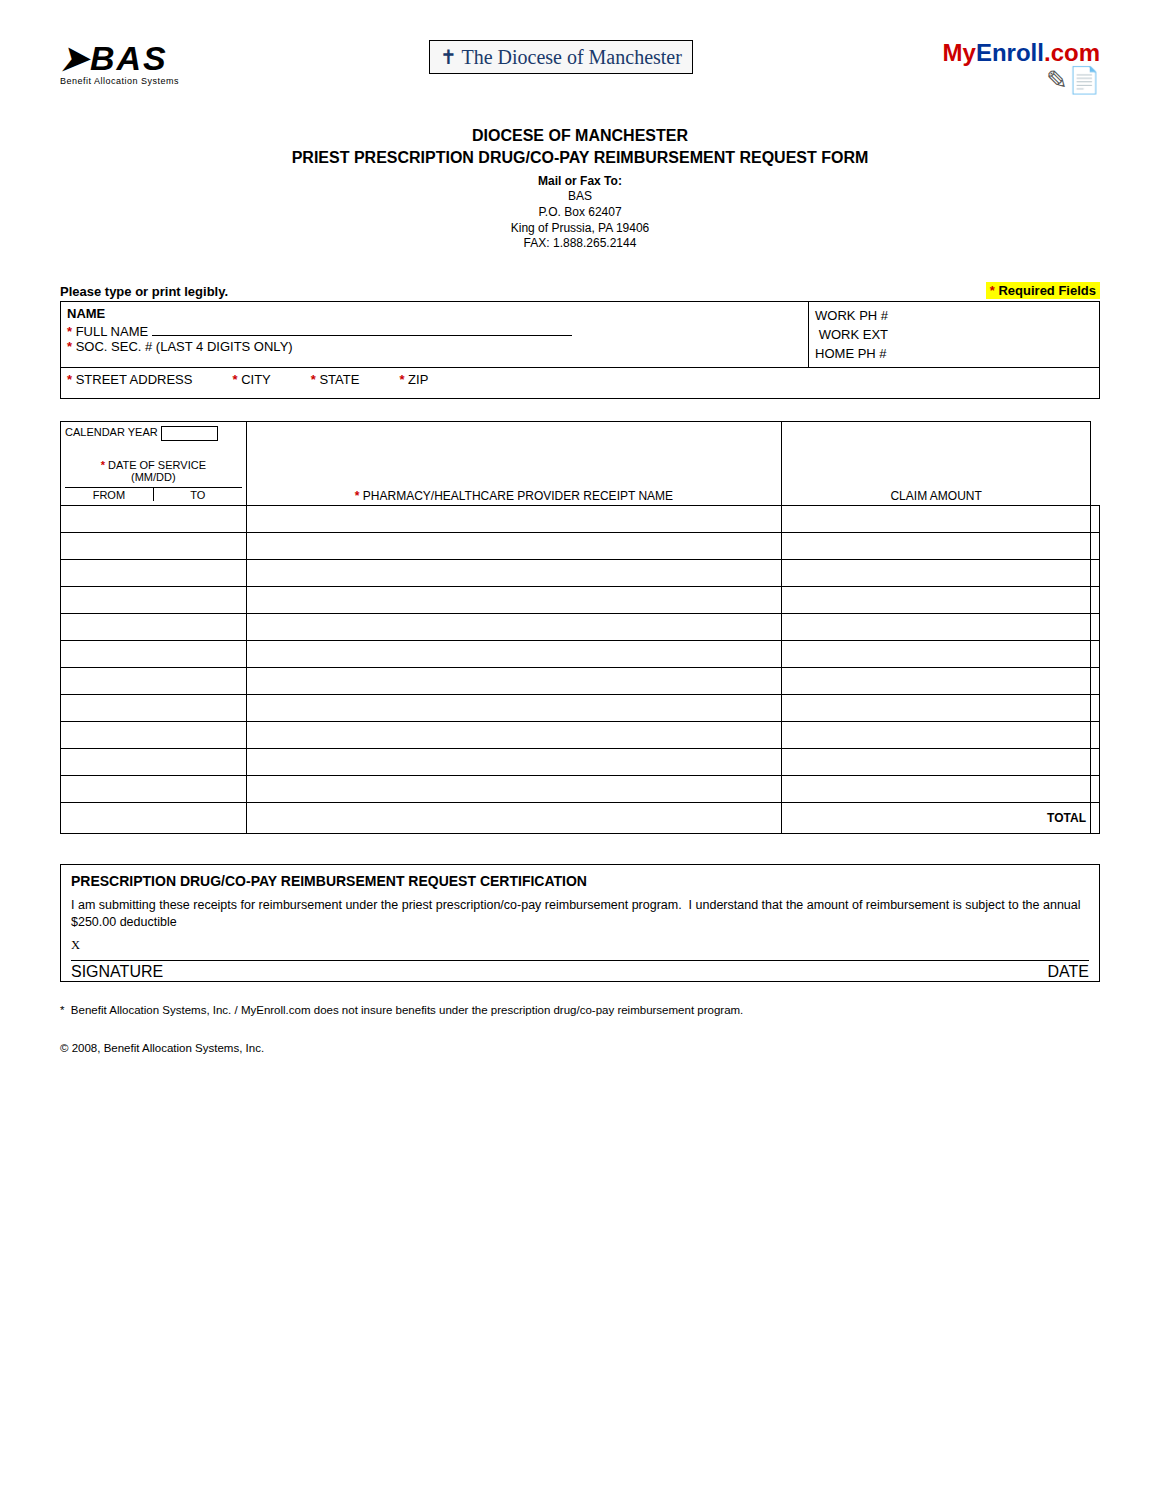➤BAS
Benefit Allocation Systems
✝ The Diocese of Manchester
My Enroll.com
✎📄
DIOCESE OF MANCHESTER
PRIEST PRESCRIPTION DRUG/CO-PAY REIMBURSEMENT REQUEST FORM
Mail or Fax To:
BAS
P.O. Box 62407
King of Prussia, PA 19406
FAX: 1.888.265.2144
Please type or print legibly.
* Required Fields
| NAME * FULL NAME * SOC. SEC. # (LAST 4 DIGITS ONLY) | WORK PH # WORK EXT HOME PH # |
| * STREET ADDRESS * CITY * STATE * ZIP |
| CALENDAR YEAR * DATE OF SERVICE (MM/DD) FROM TO | * PHARMACY/HEALTHCARE PROVIDER RECEIPT NAME | CLAIM AMOUNT |
| | | TOTAL | |
PRESCRIPTION DRUG/CO-PAY REIMBURSEMENT REQUEST CERTIFICATION
I am submitting these receipts for reimbursement under the priest prescription/co-pay reimbursement program. I understand that the amount of reimbursement is subject to the annual $250.00 deductible
X
SIGNATURE DATE
* Benefit Allocation Systems, Inc. / MyEnroll.com does not insure benefits under the prescription drug/co-pay reimbursement program.
© 2008, Benefit Allocation Systems, Inc.